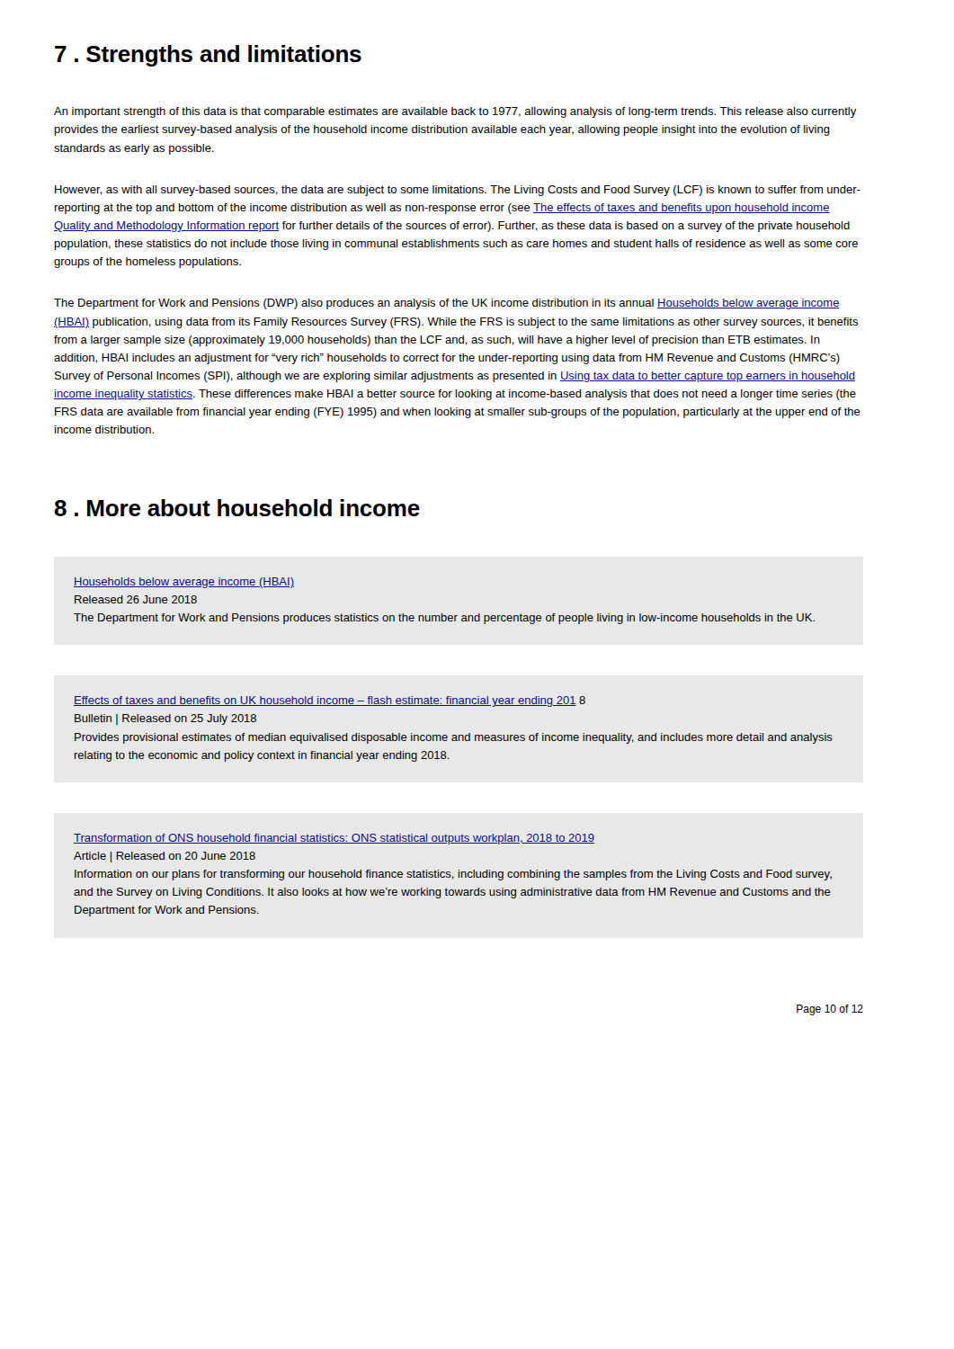7 . Strengths and limitations
An important strength of this data is that comparable estimates are available back to 1977, allowing analysis of long-term trends. This release also currently provides the earliest survey-based analysis of the household income distribution available each year, allowing people insight into the evolution of living standards as early as possible.
However, as with all survey-based sources, the data are subject to some limitations. The Living Costs and Food Survey (LCF) is known to suffer from under-reporting at the top and bottom of the income distribution as well as non-response error (see The effects of taxes and benefits upon household income Quality and Methodology Information report for further details of the sources of error). Further, as these data is based on a survey of the private household population, these statistics do not include those living in communal establishments such as care homes and student halls of residence as well as some core groups of the homeless populations.
The Department for Work and Pensions (DWP) also produces an analysis of the UK income distribution in its annual Households below average income (HBAI) publication, using data from its Family Resources Survey (FRS). While the FRS is subject to the same limitations as other survey sources, it benefits from a larger sample size (approximately 19,000 households) than the LCF and, as such, will have a higher level of precision than ETB estimates. In addition, HBAI includes an adjustment for “very rich” households to correct for the under-reporting using data from HM Revenue and Customs (HMRC’s) Survey of Personal Incomes (SPI), although we are exploring similar adjustments as presented in Using tax data to better capture top earners in household income inequality statistics. These differences make HBAI a better source for looking at income-based analysis that does not need a longer time series (the FRS data are available from financial year ending (FYE) 1995) and when looking at smaller sub-groups of the population, particularly at the upper end of the income distribution.
8 . More about household income
Households below average income (HBAI)
Released 26 June 2018
The Department for Work and Pensions produces statistics on the number and percentage of people living in low-income households in the UK.
Effects of taxes and benefits on UK household income – flash estimate: financial year ending 201 8
Bulletin | Released on 25 July 2018
Provides provisional estimates of median equivalised disposable income and measures of income inequality, and includes more detail and analysis relating to the economic and policy context in financial year ending 2018.
Transformation of ONS household financial statistics: ONS statistical outputs workplan, 2018 to 2019
Article | Released on 20 June 2018
Information on our plans for transforming our household finance statistics, including combining the samples from the Living Costs and Food survey, and the Survey on Living Conditions. It also looks at how we’re working towards using administrative data from HM Revenue and Customs and the Department for Work and Pensions.
Page 10 of 12